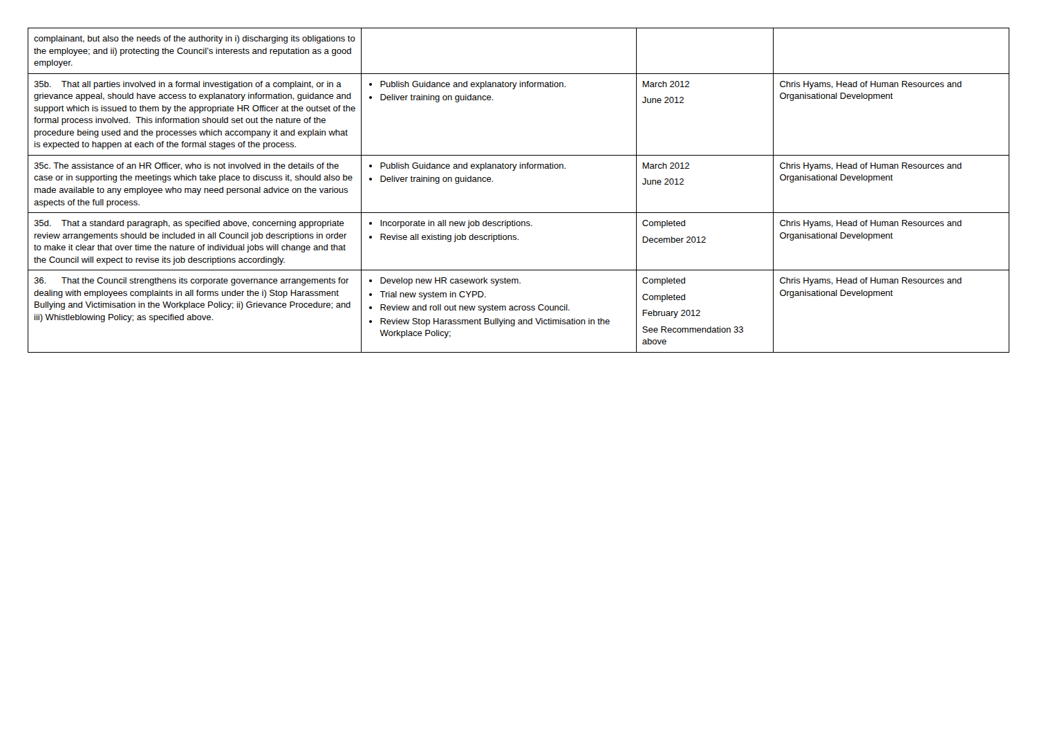| complainant, but also the needs of the authority in i) discharging its obligations to the employee; and ii) protecting the Council’s interests and reputation as a good employer. | | | |
| 35b. That all parties involved in a formal investigation of a complaint, or in a grievance appeal, should have access to explanatory information, guidance and support which is issued to them by the appropriate HR Officer at the outset of the formal process involved. This information should set out the nature of the procedure being used and the processes which accompany it and explain what is expected to happen at each of the formal stages of the process. | Publish Guidance and explanatory information. Deliver training on guidance. | March 2012 June 2012 | Chris Hyams, Head of Human Resources and Organisational Development |
| 35c. The assistance of an HR Officer, who is not involved in the details of the case or in supporting the meetings which take place to discuss it, should also be made available to any employee who may need personal advice on the various aspects of the full process. | Publish Guidance and explanatory information. Deliver training on guidance. | March 2012 June 2012 | Chris Hyams, Head of Human Resources and Organisational Development |
| 35d. That a standard paragraph, as specified above, concerning appropriate review arrangements should be included in all Council job descriptions in order to make it clear that over time the nature of individual jobs will change and that the Council will expect to revise its job descriptions accordingly. | Incorporate in all new job descriptions. Revise all existing job descriptions. | Completed December 2012 | Chris Hyams, Head of Human Resources and Organisational Development |
| 36. That the Council strengthens its corporate governance arrangements for dealing with employees complaints in all forms under the i) Stop Harassment Bullying and Victimisation in the Workplace Policy; ii) Grievance Procedure; and iii) Whistleblowing Policy; as specified above. | Develop new HR casework system. Trial new system in CYPD. Review and roll out new system across Council. Review Stop Harassment Bullying and Victimisation in the Workplace Policy; | Completed Completed February 2012 See Recommendation 33 above | Chris Hyams, Head of Human Resources and Organisational Development |